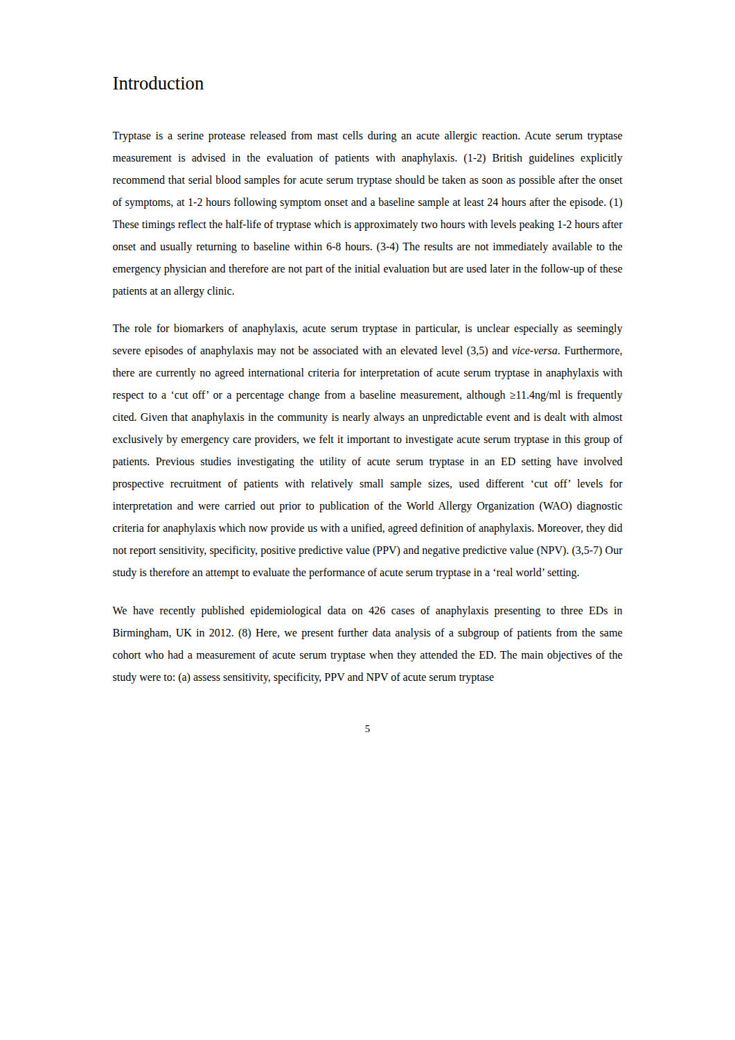Introduction
Tryptase is a serine protease released from mast cells during an acute allergic reaction. Acute serum tryptase measurement is advised in the evaluation of patients with anaphylaxis. (1-2) British guidelines explicitly recommend that serial blood samples for acute serum tryptase should be taken as soon as possible after the onset of symptoms, at 1-2 hours following symptom onset and a baseline sample at least 24 hours after the episode. (1) These timings reflect the half-life of tryptase which is approximately two hours with levels peaking 1-2 hours after onset and usually returning to baseline within 6-8 hours. (3-4) The results are not immediately available to the emergency physician and therefore are not part of the initial evaluation but are used later in the follow-up of these patients at an allergy clinic.
The role for biomarkers of anaphylaxis, acute serum tryptase in particular, is unclear especially as seemingly severe episodes of anaphylaxis may not be associated with an elevated level (3,5) and vice-versa. Furthermore, there are currently no agreed international criteria for interpretation of acute serum tryptase in anaphylaxis with respect to a ‘cut off’ or a percentage change from a baseline measurement, although ≥11.4ng/ml is frequently cited. Given that anaphylaxis in the community is nearly always an unpredictable event and is dealt with almost exclusively by emergency care providers, we felt it important to investigate acute serum tryptase in this group of patients. Previous studies investigating the utility of acute serum tryptase in an ED setting have involved prospective recruitment of patients with relatively small sample sizes, used different ‘cut off’ levels for interpretation and were carried out prior to publication of the World Allergy Organization (WAO) diagnostic criteria for anaphylaxis which now provide us with a unified, agreed definition of anaphylaxis. Moreover, they did not report sensitivity, specificity, positive predictive value (PPV) and negative predictive value (NPV). (3,5-7) Our study is therefore an attempt to evaluate the performance of acute serum tryptase in a ‘real world’ setting.
We have recently published epidemiological data on 426 cases of anaphylaxis presenting to three EDs in Birmingham, UK in 2012. (8) Here, we present further data analysis of a subgroup of patients from the same cohort who had a measurement of acute serum tryptase when they attended the ED. The main objectives of the study were to: (a) assess sensitivity, specificity, PPV and NPV of acute serum tryptase
5